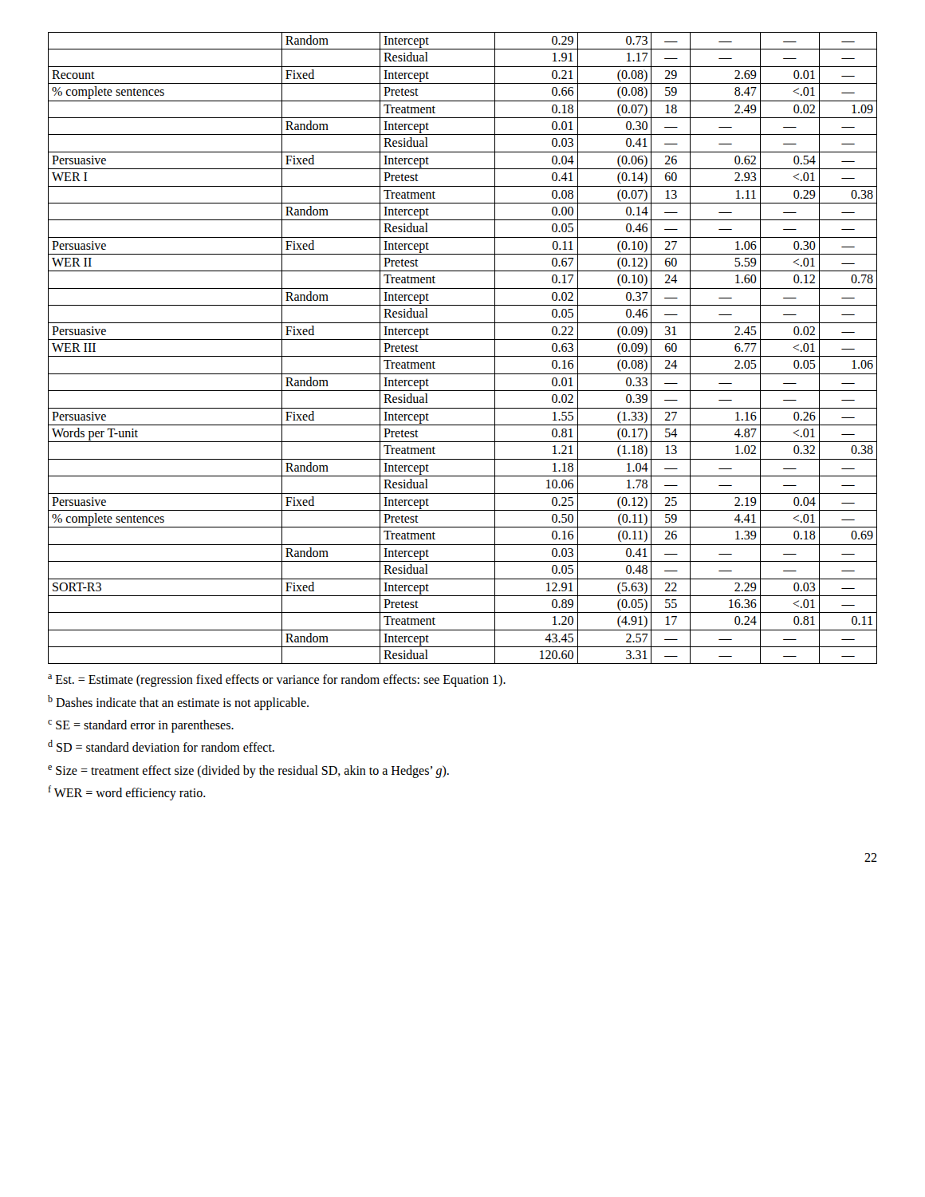| | Random | Intercept | 0.29 | 0.73 | — | — | — | — |
| | | Residual | 1.91 | 1.17 | — | — | — | — |
| Recount | Fixed | Intercept | 0.21 | (0.08) | 29 | 2.69 | 0.01 | — |
| % complete sentences | | Pretest | 0.66 | (0.08) | 59 | 8.47 | <.01 | — |
| | | Treatment | 0.18 | (0.07) | 18 | 2.49 | 0.02 | 1.09 |
| | Random | Intercept | 0.01 | 0.30 | — | — | — | — |
| | | Residual | 0.03 | 0.41 | — | — | — | — |
| Persuasive | Fixed | Intercept | 0.04 | (0.06) | 26 | 0.62 | 0.54 | — |
| WER I | | Pretest | 0.41 | (0.14) | 60 | 2.93 | <.01 | — |
| | | Treatment | 0.08 | (0.07) | 13 | 1.11 | 0.29 | 0.38 |
| | Random | Intercept | 0.00 | 0.14 | — | — | — | — |
| | | Residual | 0.05 | 0.46 | — | — | — | — |
| Persuasive | Fixed | Intercept | 0.11 | (0.10) | 27 | 1.06 | 0.30 | — |
| WER II | | Pretest | 0.67 | (0.12) | 60 | 5.59 | <.01 | — |
| | | Treatment | 0.17 | (0.10) | 24 | 1.60 | 0.12 | 0.78 |
| | Random | Intercept | 0.02 | 0.37 | — | — | — | — |
| | | Residual | 0.05 | 0.46 | — | — | — | — |
| Persuasive | Fixed | Intercept | 0.22 | (0.09) | 31 | 2.45 | 0.02 | — |
| WER III | | Pretest | 0.63 | (0.09) | 60 | 6.77 | <.01 | — |
| | | Treatment | 0.16 | (0.08) | 24 | 2.05 | 0.05 | 1.06 |
| | Random | Intercept | 0.01 | 0.33 | — | — | — | — |
| | | Residual | 0.02 | 0.39 | — | — | — | — |
| Persuasive | Fixed | Intercept | 1.55 | (1.33) | 27 | 1.16 | 0.26 | — |
| Words per T-unit | | Pretest | 0.81 | (0.17) | 54 | 4.87 | <.01 | — |
| | | Treatment | 1.21 | (1.18) | 13 | 1.02 | 0.32 | 0.38 |
| | Random | Intercept | 1.18 | 1.04 | — | — | — | — |
| | | Residual | 10.06 | 1.78 | — | — | — | — |
| Persuasive | Fixed | Intercept | 0.25 | (0.12) | 25 | 2.19 | 0.04 | — |
| % complete sentences | | Pretest | 0.50 | (0.11) | 59 | 4.41 | <.01 | — |
| | | Treatment | 0.16 | (0.11) | 26 | 1.39 | 0.18 | 0.69 |
| | Random | Intercept | 0.03 | 0.41 | — | — | — | — |
| | | Residual | 0.05 | 0.48 | — | — | — | — |
| SORT-R3 | Fixed | Intercept | 12.91 | (5.63) | 22 | 2.29 | 0.03 | — |
| | | Pretest | 0.89 | (0.05) | 55 | 16.36 | <.01 | — |
| | | Treatment | 1.20 | (4.91) | 17 | 0.24 | 0.81 | 0.11 |
| | Random | Intercept | 43.45 | 2.57 | — | — | — | — |
| | | Residual | 120.60 | 3.31 | — | — | — | — |
a Est. = Estimate (regression fixed effects or variance for random effects: see Equation 1).
b Dashes indicate that an estimate is not applicable.
c SE = standard error in parentheses.
d SD = standard deviation for random effect.
e Size = treatment effect size (divided by the residual SD, akin to a Hedges’ g).
f WER = word efficiency ratio.
22